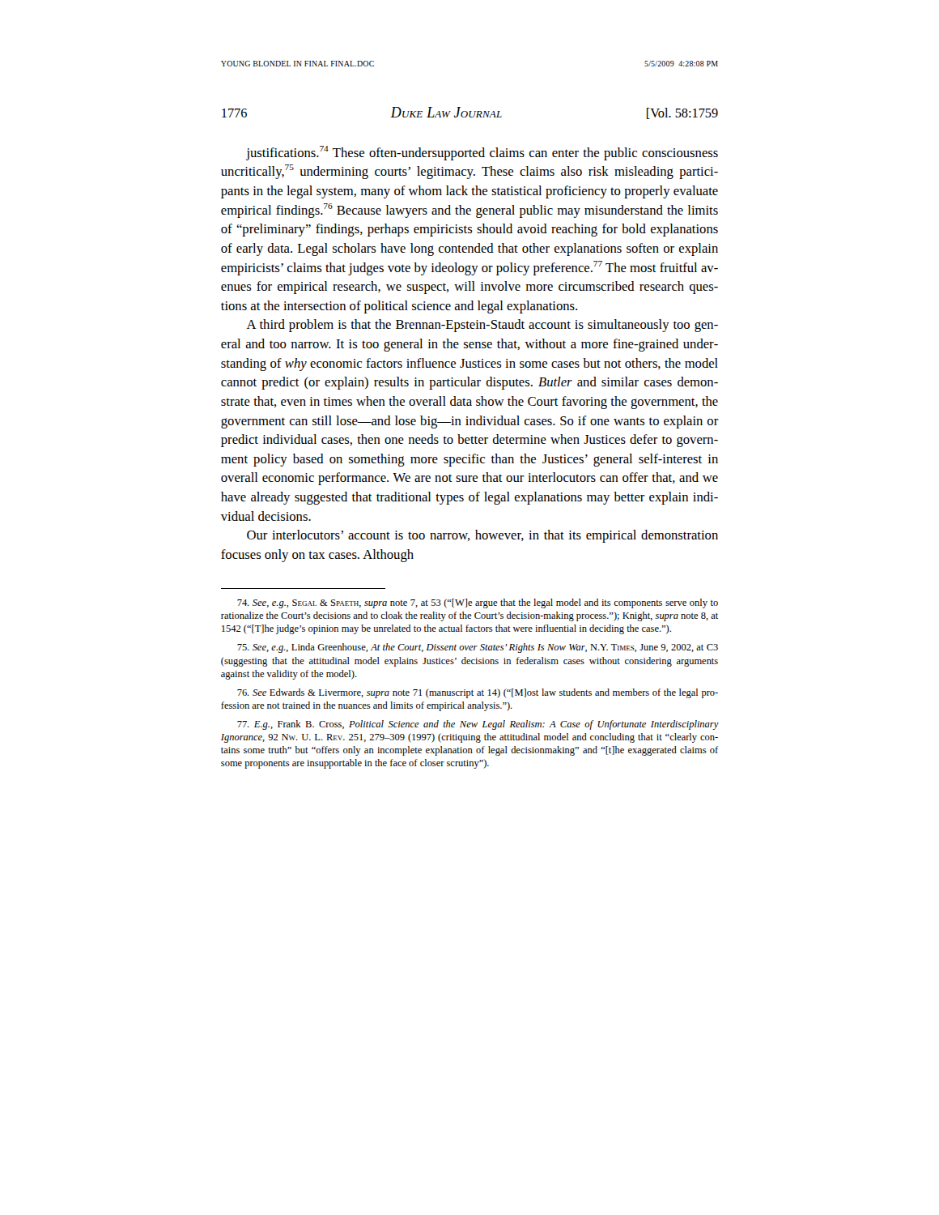Young Blondel in Final Final.doc 5/5/2009 4:28:08 PM
1776 Duke Law Journal [Vol. 58:1759
justifications.74 These often-undersupported claims can enter the public consciousness uncritically,75 undermining courts’ legitimacy. These claims also risk misleading participants in the legal system, many of whom lack the statistical proficiency to properly evaluate empirical findings.76 Because lawyers and the general public may misunderstand the limits of “preliminary” findings, perhaps empiricists should avoid reaching for bold explanations of early data. Legal scholars have long contended that other explanations soften or explain empiricists’ claims that judges vote by ideology or policy preference.77 The most fruitful avenues for empirical research, we suspect, will involve more circumscribed research questions at the intersection of political science and legal explanations.
A third problem is that the Brennan-Epstein-Staudt account is simultaneously too general and too narrow. It is too general in the sense that, without a more fine-grained understanding of why economic factors influence Justices in some cases but not others, the model cannot predict (or explain) results in particular disputes. Butler and similar cases demonstrate that, even in times when the overall data show the Court favoring the government, the government can still lose—and lose big—in individual cases. So if one wants to explain or predict individual cases, then one needs to better determine when Justices defer to government policy based on something more specific than the Justices’ general self-interest in overall economic performance. We are not sure that our interlocutors can offer that, and we have already suggested that traditional types of legal explanations may better explain individual decisions.
Our interlocutors’ account is too narrow, however, in that its empirical demonstration focuses only on tax cases. Although
74. See, e.g., Segal & Spaeth, supra note 7, at 53 (“[W]e argue that the legal model and its components serve only to rationalize the Court’s decisions and to cloak the reality of the Court’s decision-making process.”); Knight, supra note 8, at 1542 (“[T]he judge’s opinion may be unrelated to the actual factors that were influential in deciding the case.”).
75. See, e.g., Linda Greenhouse, At the Court, Dissent over States’ Rights Is Now War, N.Y. Times, June 9, 2002, at C3 (suggesting that the attitudinal model explains Justices’ decisions in federalism cases without considering arguments against the validity of the model).
76. See Edwards & Livermore, supra note 71 (manuscript at 14) (“[M]ost law students and members of the legal profession are not trained in the nuances and limits of empirical analysis.”).
77. E.g., Frank B. Cross, Political Science and the New Legal Realism: A Case of Unfortunate Interdisciplinary Ignorance, 92 Nw. U. L. Rev. 251, 279–309 (1997) (critiquing the attitudinal model and concluding that it “clearly contains some truth” but “offers only an incomplete explanation of legal decisionmaking” and “[t]he exaggerated claims of some proponents are insupportable in the face of closer scrutiny”).